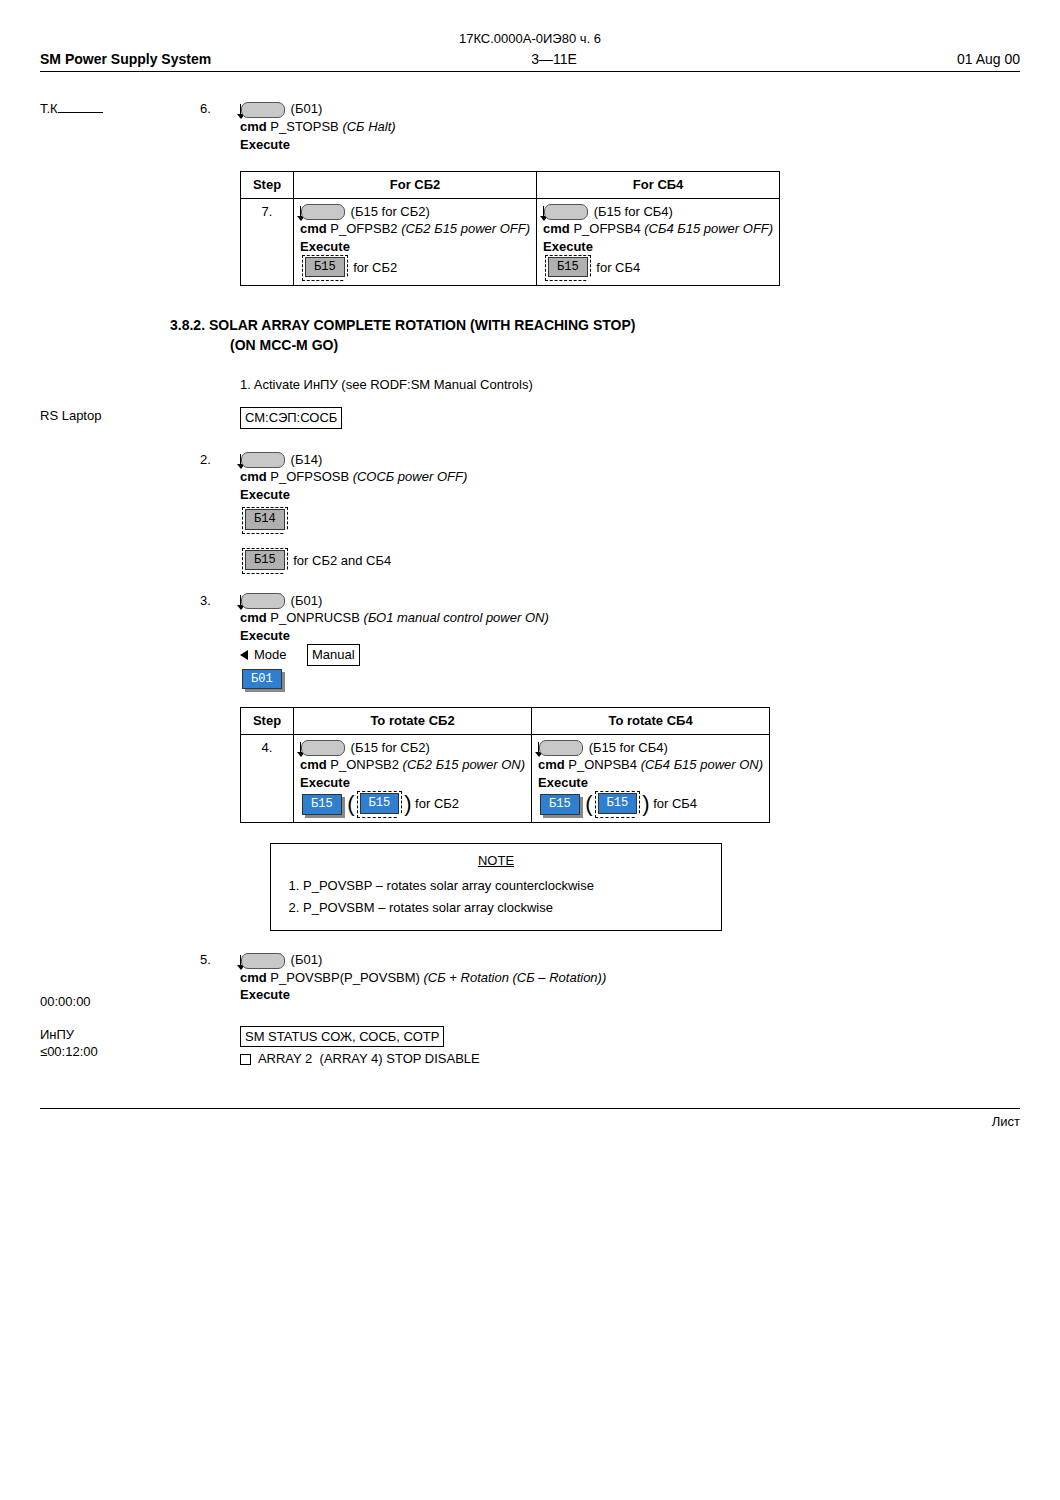17КС.0000А-0ИЭ80 ч. 6
SM Power Supply System
3—11E
01 Aug 00
Т.К
6.
(Б01)
cmd P_STOPSB (СБ Halt)
Execute
| Step | For СБ2 | For СБ4 |
| --- | --- | --- |
| 7. | (Б15 for СБ2) cmd P_OFPSB2 (СБ2 Б15 power OFF) Execute Б15 for СБ2 | (Б15 for СБ4) cmd P_OFPSB4 (СБ4 Б15 power OFF) Execute Б15 for СБ4 |
3.8.2. SOLAR ARRAY COMPLETE ROTATION (WITH REACHING STOP) (ON MCC-M GO)
1. Activate ИнПУ (see RODF:SM Manual Controls)
RS Laptop
СМ:СЭП:СОСБ
2.
(Б14)
cmd P_OFPSOSB (СОСБ power OFF)
Execute
Б14
Б15 for СБ2 and СБ4
3.
(Б01)
cmd P_ONPRUCSB (БО1 manual control power ON)
Execute
Mode Manual
Б01
| Step | To rotate СБ2 | To rotate СБ4 |
| --- | --- | --- |
| 4. | (Б15 for СБ2) cmd P_ONPSB2 (СБ2 Б15 power ON) Execute Б15 ( Б15 ) for СБ2 | (Б15 for СБ4) cmd P_ONPSB4 (СБ4 Б15 power ON) Execute Б15 ( Б15 ) for СБ4 |
NOTE
P_POVSBP – rotates solar array counterclockwise
P_POVSBM – rotates solar array clockwise
00:00:00
5.
(Б01)
cmd P_POVSBP(P_POVSBM) (СБ + Rotation (СБ – Rotation))
Execute
ИнПУ
≤00:12:00
SM STATUS СОЖ, СОСБ, СОТР
ARRAY 2 (ARRAY 4) STOP DISABLE
Лист